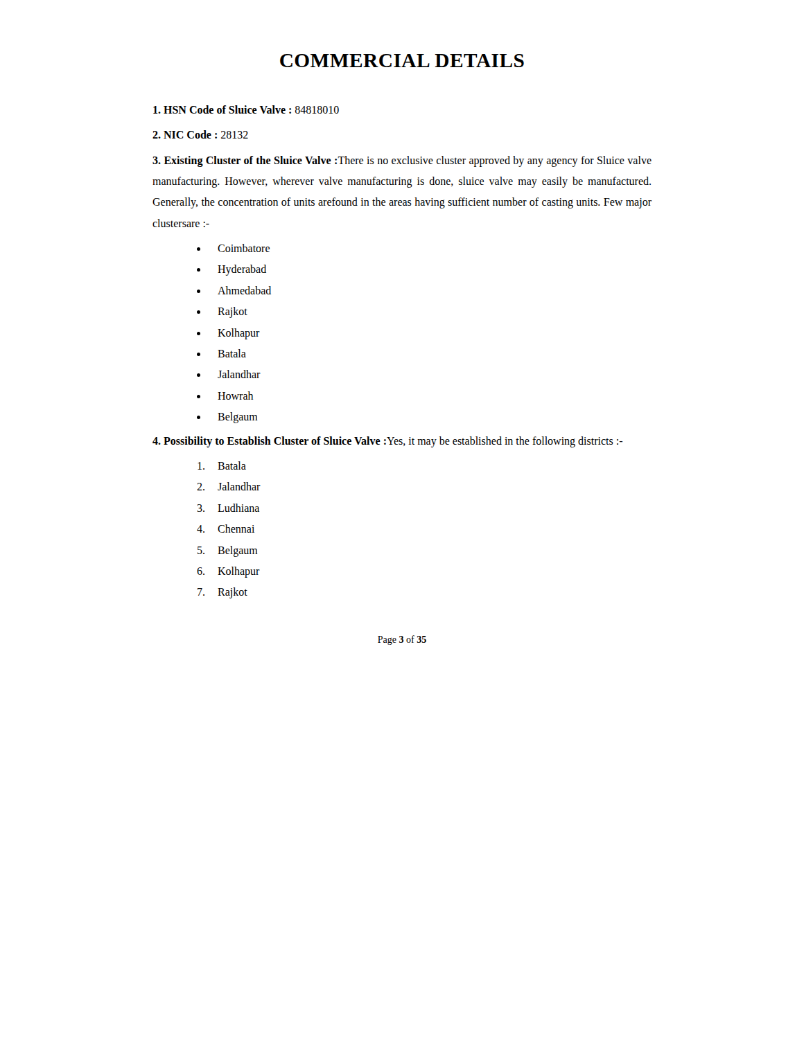COMMERCIAL DETAILS
1. HSN Code of Sluice Valve : 84818010
2. NIC Code : 28132
3. Existing Cluster of the Sluice Valve : There is no exclusive cluster approved by any agency for Sluice valve manufacturing. However, wherever valve manufacturing is done, sluice valve may easily be manufactured. Generally, the concentration of units arefound in the areas having sufficient number of casting units. Few major clustersare :-
Coimbatore
Hyderabad
Ahmedabad
Rajkot
Kolhapur
Batala
Jalandhar
Howrah
Belgaum
4. Possibility to Establish Cluster of Sluice Valve : Yes, it may be established in the following districts :-
Batala
Jalandhar
Ludhiana
Chennai
Belgaum
Kolhapur
Rajkot
Page 3 of 35